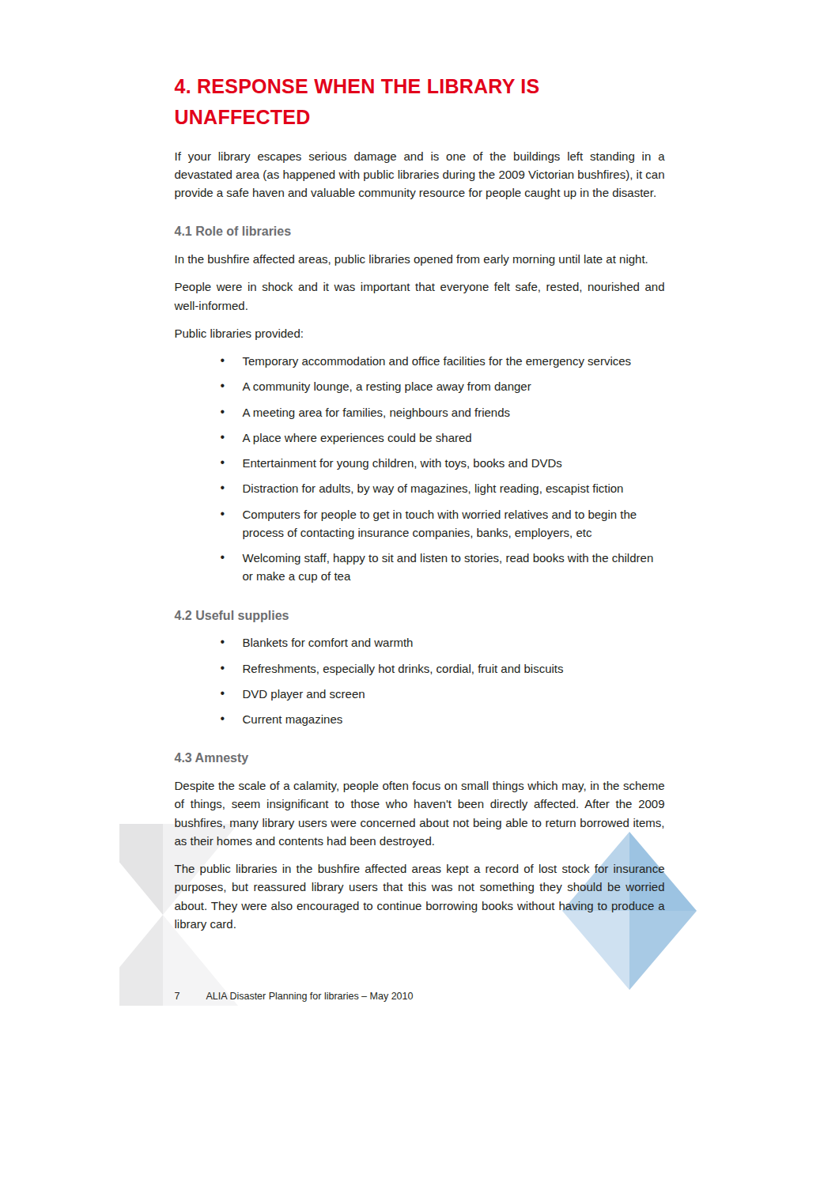4. Response when the library is unaffected
If your library escapes serious damage and is one of the buildings left standing in a devastated area (as happened with public libraries during the 2009 Victorian bushfires), it can provide a safe haven and valuable community resource for people caught up in the disaster.
4.1 Role of libraries
In the bushfire affected areas, public libraries opened from early morning until late at night.
People were in shock and it was important that everyone felt safe, rested, nourished and well-informed.
Public libraries provided:
Temporary accommodation and office facilities for the emergency services
A community lounge, a resting place away from danger
A meeting area for families, neighbours and friends
A place where experiences could be shared
Entertainment for young children, with toys, books and DVDs
Distraction for adults, by way of magazines, light reading, escapist fiction
Computers for people to get in touch with worried relatives and to begin the process of contacting insurance companies, banks, employers, etc
Welcoming staff, happy to sit and listen to stories, read books with the children or make a cup of tea
4.2 Useful supplies
Blankets for comfort and warmth
Refreshments, especially hot drinks, cordial, fruit and biscuits
DVD player and screen
Current magazines
4.3 Amnesty
Despite the scale of a calamity, people often focus on small things which may, in the scheme of things, seem insignificant to those who haven't been directly affected. After the 2009 bushfires, many library users were concerned about not being able to return borrowed items, as their homes and contents had been destroyed.
The public libraries in the bushfire affected areas kept a record of lost stock for insurance purposes, but reassured library users that this was not something they should be worried about. They were also encouraged to continue borrowing books without having to produce a library card.
7 ALIA Disaster Planning for libraries – May 2010